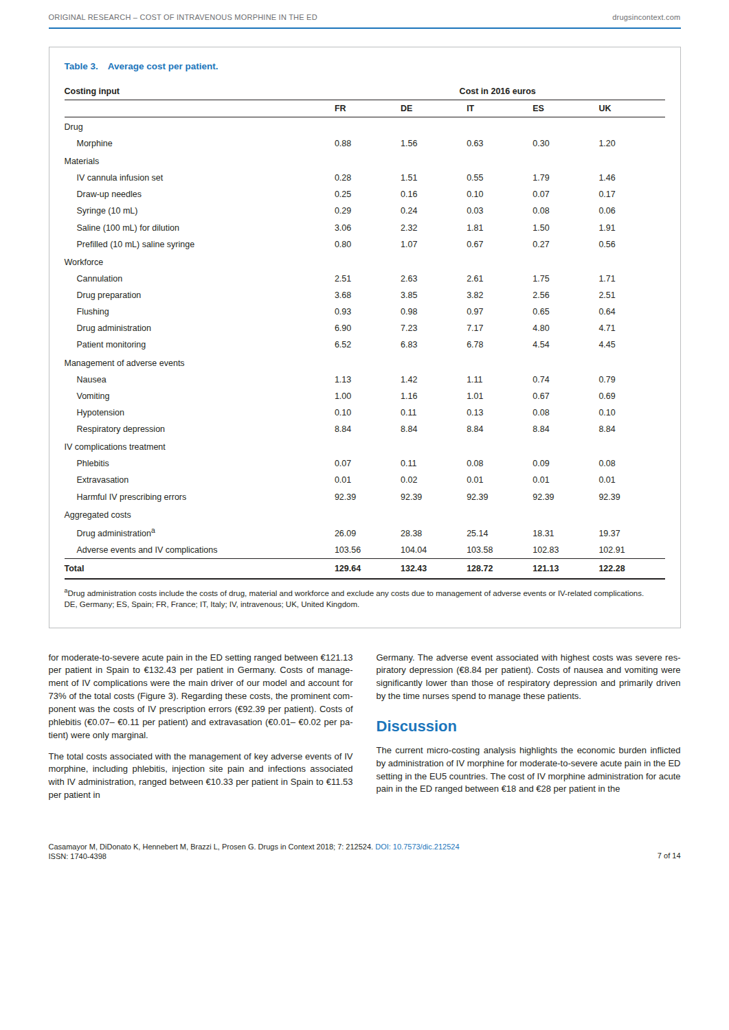Original research – Cost of intravenous morphine in the ED
drugsincontext.com
Table 3. Average cost per patient.
| Costing input | Cost in 2016 euros |
| --- | --- |
| | FR | DE | IT | ES | UK |
| Drug | | | | | |
| Morphine | 0.88 | 1.56 | 0.63 | 0.30 | 1.20 |
| Materials | | | | | |
| IV cannula infusion set | 0.28 | 1.51 | 0.55 | 1.79 | 1.46 |
| Draw-up needles | 0.25 | 0.16 | 0.10 | 0.07 | 0.17 |
| Syringe (10 mL) | 0.29 | 0.24 | 0.03 | 0.08 | 0.06 |
| Saline (100 mL) for dilution | 3.06 | 2.32 | 1.81 | 1.50 | 1.91 |
| Prefilled (10 mL) saline syringe | 0.80 | 1.07 | 0.67 | 0.27 | 0.56 |
| Workforce | | | | | |
| Cannulation | 2.51 | 2.63 | 2.61 | 1.75 | 1.71 |
| Drug preparation | 3.68 | 3.85 | 3.82 | 2.56 | 2.51 |
| Flushing | 0.93 | 0.98 | 0.97 | 0.65 | 0.64 |
| Drug administration | 6.90 | 7.23 | 7.17 | 4.80 | 4.71 |
| Patient monitoring | 6.52 | 6.83 | 6.78 | 4.54 | 4.45 |
| Management of adverse events | | | | | |
| Nausea | 1.13 | 1.42 | 1.11 | 0.74 | 0.79 |
| Vomiting | 1.00 | 1.16 | 1.01 | 0.67 | 0.69 |
| Hypotension | 0.10 | 0.11 | 0.13 | 0.08 | 0.10 |
| Respiratory depression | 8.84 | 8.84 | 8.84 | 8.84 | 8.84 |
| IV complications treatment | | | | | |
| Phlebitis | 0.07 | 0.11 | 0.08 | 0.09 | 0.08 |
| Extravasation | 0.01 | 0.02 | 0.01 | 0.01 | 0.01 |
| Harmful IV prescribing errors | 92.39 | 92.39 | 92.39 | 92.39 | 92.39 |
| Aggregated costs | | | | | |
| Drug administration a | 26.09 | 28.38 | 25.14 | 18.31 | 19.37 |
| Adverse events and IV complications | 103.56 | 104.04 | 103.58 | 102.83 | 102.91 |
| Total | 129.64 | 132.43 | 128.72 | 121.13 | 122.28 |
aDrug administration costs include the costs of drug, material and workforce and exclude any costs due to management of adverse events or IV-related complications.
DE, Germany; ES, Spain; FR, France; IT, Italy; IV, intravenous; UK, United Kingdom.
for moderate-to-severe acute pain in the ED setting ranged between €121.13 per patient in Spain to €132.43 per patient in Germany. Costs of management of IV complications were the main driver of our model and account for 73% of the total costs (Figure 3). Regarding these costs, the prominent component was the costs of IV prescription errors (€92.39 per patient). Costs of phlebitis (€0.07– €0.11 per patient) and extravasation (€0.01– €0.02 per patient) were only marginal.
The total costs associated with the management of key adverse events of IV morphine, including phlebitis, injection site pain and infections associated with IV administration, ranged between €10.33 per patient in Spain to €11.53 per patient in
Germany. The adverse event associated with highest costs was severe respiratory depression (€8.84 per patient). Costs of nausea and vomiting were significantly lower than those of respiratory depression and primarily driven by the time nurses spend to manage these patients.
Discussion
The current micro-costing analysis highlights the economic burden inflicted by administration of IV morphine for moderate-to-severe acute pain in the ED setting in the EU5 countries. The cost of IV morphine administration for acute pain in the ED ranged between €18 and €28 per patient in the
Casamayor M, DiDonato K, Hennebert M, Brazzi L, Prosen G. Drugs in Context 2018; 7: 212524. DOI: 10.7573/dic.212524
ISSN: 1740-4398
7 of 14